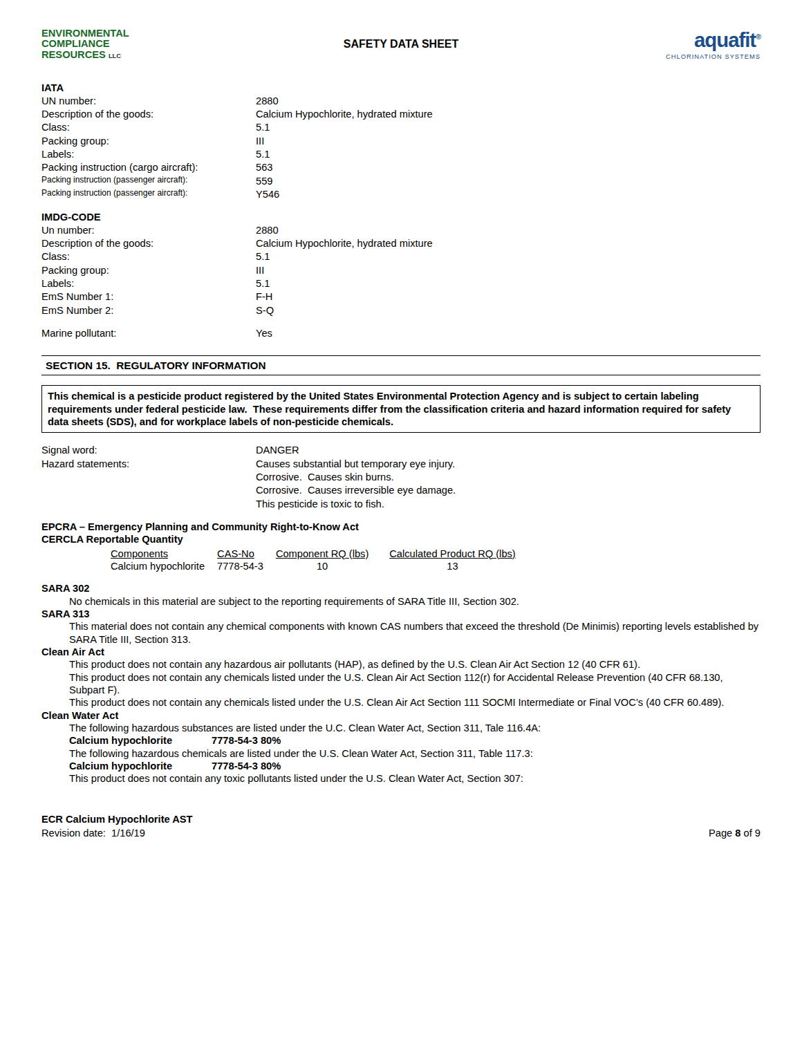ENVIRONMENTAL
COMPLIANCE
RESOURCES LLC
SAFETY DATA SHEET
aquafit®
CHLORINATION SYSTEMS
IATA
| UN number: | 2880 |
| Description of the goods: | Calcium Hypochlorite, hydrated mixture |
| Class: | 5.1 |
| Packing group: | III |
| Labels: | 5.1 |
| Packing instruction (cargo aircraft): | 563 |
| Packing instruction (passenger aircraft): | 559 |
| Packing instruction (passenger aircraft): | Y546 |
IMDG-CODE
| Un number: | 2880 |
| Description of the goods: | Calcium Hypochlorite, hydrated mixture |
| Class: | 5.1 |
| Packing group: | III |
| Labels: | 5.1 |
| EmS Number 1: | F-H |
| EmS Number 2: | S-Q |
| Marine pollutant: | Yes |
SECTION 15. REGULATORY INFORMATION
This chemical is a pesticide product registered by the United States Environmental Protection Agency and is subject to certain labeling requirements under federal pesticide law. These requirements differ from the classification criteria and hazard information required for safety data sheets (SDS), and for workplace labels of non-pesticide chemicals.
| Signal word: | DANGER |
| Hazard statements: | Causes substantial but temporary eye injury. |
| | Corrosive. Causes skin burns. |
| | Corrosive. Causes irreversible eye damage. |
| | This pesticide is toxic to fish. |
EPCRA – Emergency Planning and Community Right-to-Know Act
CERCLA Reportable Quantity
| Components | CAS-No | Component RQ (lbs) | Calculated Product RQ (lbs) |
| --- | --- | --- | --- |
| Calcium hypochlorite | 7778-54-3 | 10 | 13 |
SARA 302
No chemicals in this material are subject to the reporting requirements of SARA Title III, Section 302.
SARA 313
This material does not contain any chemical components with known CAS numbers that exceed the threshold (De Minimis) reporting levels established by SARA Title III, Section 313.
Clean Air Act
This product does not contain any hazardous air pollutants (HAP), as defined by the U.S. Clean Air Act Section 12 (40 CFR 61).
This product does not contain any chemicals listed under the U.S. Clean Air Act Section 112(r) for Accidental Release Prevention (40 CFR 68.130, Subpart F).
This product does not contain any chemicals listed under the U.S. Clean Air Act Section 111 SOCMI Intermediate or Final VOC’s (40 CFR 60.489).
Clean Water Act
The following hazardous substances are listed under the U.C. Clean Water Act, Section 311, Tale 116.4A:
Calcium hypochlorite 7778-54-3 80%
The following hazardous chemicals are listed under the U.S. Clean Water Act, Section 311, Table 117.3:
Calcium hypochlorite 7778-54-3 80%
This product does not contain any toxic pollutants listed under the U.S. Clean Water Act, Section 307:
ECR Calcium Hypochlorite AST
Revision date: 1/16/19
Page 8 of 9